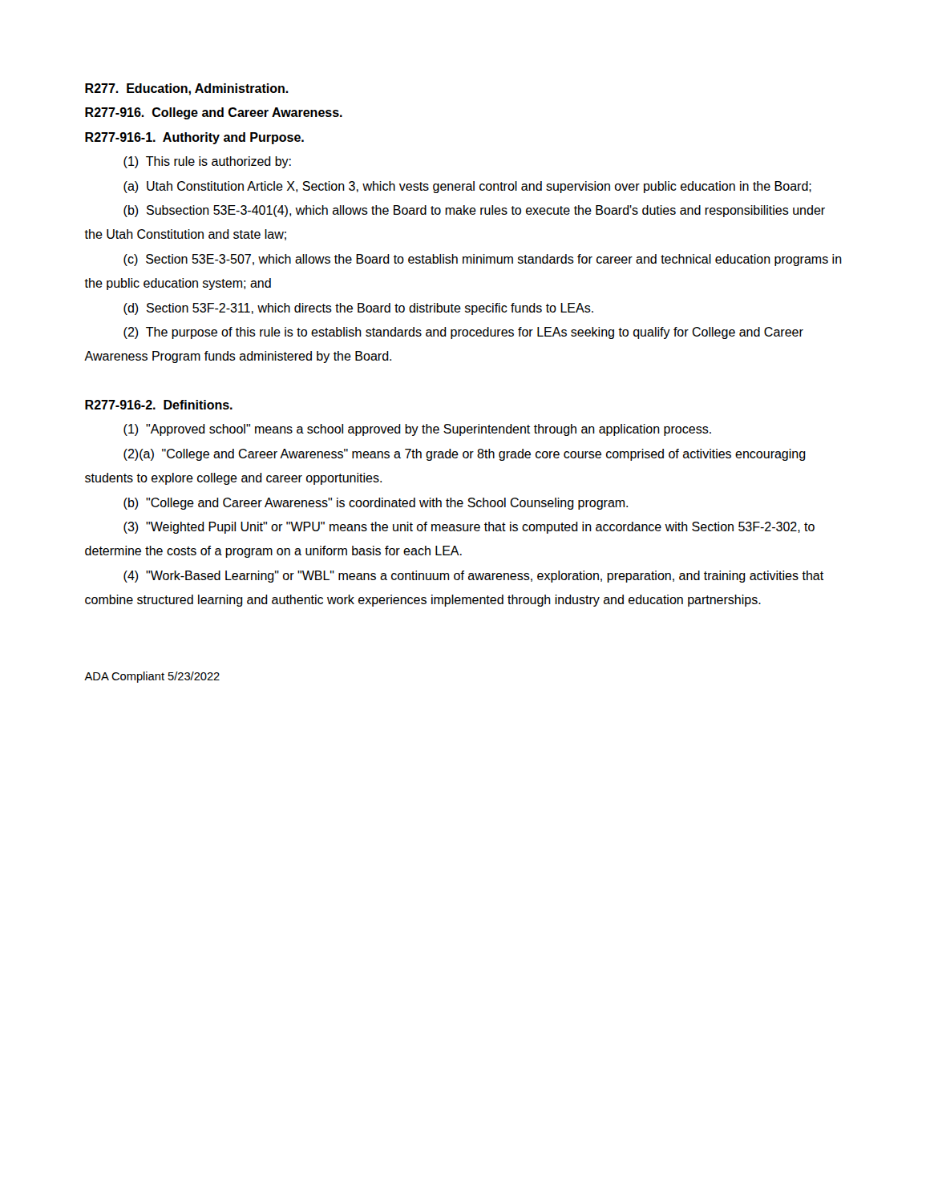R277. Education, Administration.
R277-916. College and Career Awareness.
R277-916-1. Authority and Purpose.
(1) This rule is authorized by:
(a) Utah Constitution Article X, Section 3, which vests general control and supervision over public education in the Board;
(b) Subsection 53E-3-401(4), which allows the Board to make rules to execute the Board's duties and responsibilities under the Utah Constitution and state law;
(c) Section 53E-3-507, which allows the Board to establish minimum standards for career and technical education programs in the public education system; and
(d) Section 53F-2-311, which directs the Board to distribute specific funds to LEAs.
(2) The purpose of this rule is to establish standards and procedures for LEAs seeking to qualify for College and Career Awareness Program funds administered by the Board.
R277-916-2. Definitions.
(1) "Approved school" means a school approved by the Superintendent through an application process.
(2)(a) "College and Career Awareness" means a 7th grade or 8th grade core course comprised of activities encouraging students to explore college and career opportunities.
(b) "College and Career Awareness" is coordinated with the School Counseling program.
(3) "Weighted Pupil Unit" or "WPU" means the unit of measure that is computed in accordance with Section 53F-2-302, to determine the costs of a program on a uniform basis for each LEA.
(4) "Work-Based Learning" or "WBL" means a continuum of awareness, exploration, preparation, and training activities that combine structured learning and authentic work experiences implemented through industry and education partnerships.
ADA Compliant 5/23/2022